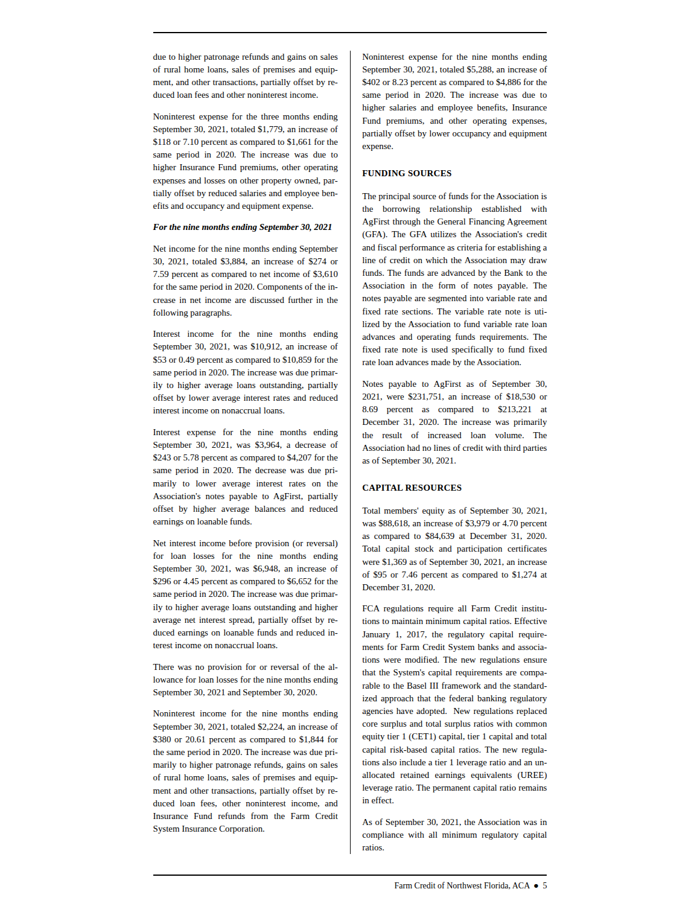due to higher patronage refunds and gains on sales of rural home loans, sales of premises and equipment, and other transactions, partially offset by reduced loan fees and other noninterest income.
Noninterest expense for the three months ending September 30, 2021, totaled $1,779, an increase of $118 or 7.10 percent as compared to $1,661 for the same period in 2020. The increase was due to higher Insurance Fund premiums, other operating expenses and losses on other property owned, partially offset by reduced salaries and employee benefits and occupancy and equipment expense.
For the nine months ending September 30, 2021
Net income for the nine months ending September 30, 2021, totaled $3,884, an increase of $274 or 7.59 percent as compared to net income of $3,610 for the same period in 2020. Components of the increase in net income are discussed further in the following paragraphs.
Interest income for the nine months ending September 30, 2021, was $10,912, an increase of $53 or 0.49 percent as compared to $10,859 for the same period in 2020. The increase was due primarily to higher average loans outstanding, partially offset by lower average interest rates and reduced interest income on nonaccrual loans.
Interest expense for the nine months ending September 30, 2021, was $3,964, a decrease of $243 or 5.78 percent as compared to $4,207 for the same period in 2020. The decrease was due primarily to lower average interest rates on the Association's notes payable to AgFirst, partially offset by higher average balances and reduced earnings on loanable funds.
Net interest income before provision (or reversal) for loan losses for the nine months ending September 30, 2021, was $6,948, an increase of $296 or 4.45 percent as compared to $6,652 for the same period in 2020. The increase was due primarily to higher average loans outstanding and higher average net interest spread, partially offset by reduced earnings on loanable funds and reduced interest income on nonaccrual loans.
There was no provision for or reversal of the allowance for loan losses for the nine months ending September 30, 2021 and September 30, 2020.
Noninterest income for the nine months ending September 30, 2021, totaled $2,224, an increase of $380 or 20.61 percent as compared to $1,844 for the same period in 2020. The increase was due primarily to higher patronage refunds, gains on sales of rural home loans, sales of premises and equipment and other transactions, partially offset by reduced loan fees, other noninterest income, and Insurance Fund refunds from the Farm Credit System Insurance Corporation.
Noninterest expense for the nine months ending September 30, 2021, totaled $5,288, an increase of $402 or 8.23 percent as compared to $4,886 for the same period in 2020. The increase was due to higher salaries and employee benefits, Insurance Fund premiums, and other operating expenses, partially offset by lower occupancy and equipment expense.
FUNDING SOURCES
The principal source of funds for the Association is the borrowing relationship established with AgFirst through the General Financing Agreement (GFA). The GFA utilizes the Association's credit and fiscal performance as criteria for establishing a line of credit on which the Association may draw funds. The funds are advanced by the Bank to the Association in the form of notes payable. The notes payable are segmented into variable rate and fixed rate sections. The variable rate note is utilized by the Association to fund variable rate loan advances and operating funds requirements. The fixed rate note is used specifically to fund fixed rate loan advances made by the Association.
Notes payable to AgFirst as of September 30, 2021, were $231,751, an increase of $18,530 or 8.69 percent as compared to $213,221 at December 31, 2020. The increase was primarily the result of increased loan volume. The Association had no lines of credit with third parties as of September 30, 2021.
CAPITAL RESOURCES
Total members' equity as of September 30, 2021, was $88,618, an increase of $3,979 or 4.70 percent as compared to $84,639 at December 31, 2020. Total capital stock and participation certificates were $1,369 as of September 30, 2021, an increase of $95 or 7.46 percent as compared to $1,274 at December 31, 2020.
FCA regulations require all Farm Credit institutions to maintain minimum capital ratios. Effective January 1, 2017, the regulatory capital requirements for Farm Credit System banks and associations were modified. The new regulations ensure that the System's capital requirements are comparable to the Basel III framework and the standardized approach that the federal banking regulatory agencies have adopted. New regulations replaced core surplus and total surplus ratios with common equity tier 1 (CET1) capital, tier 1 capital and total capital risk-based capital ratios. The new regulations also include a tier 1 leverage ratio and an unallocated retained earnings equivalents (UREE) leverage ratio. The permanent capital ratio remains in effect.
As of September 30, 2021, the Association was in compliance with all minimum regulatory capital ratios.
Farm Credit of Northwest Florida, ACA ● 5